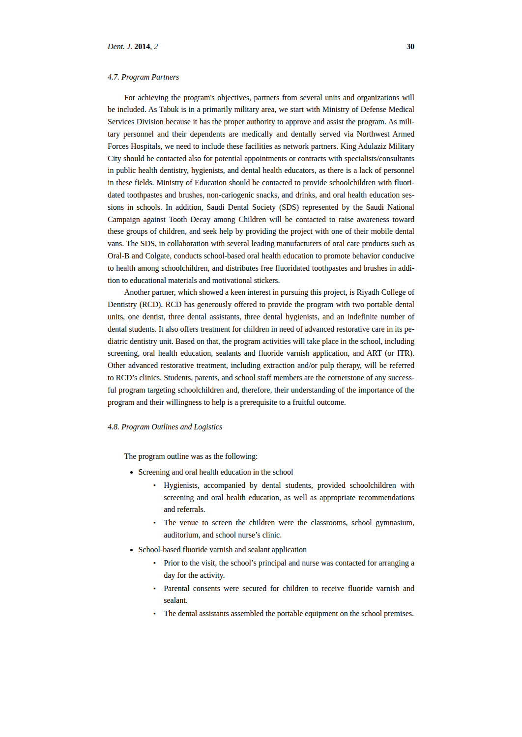Dent. J. 2014, 2
30
4.7. Program Partners
For achieving the program's objectives, partners from several units and organizations will be included. As Tabuk is in a primarily military area, we start with Ministry of Defense Medical Services Division because it has the proper authority to approve and assist the program. As military personnel and their dependents are medically and dentally served via Northwest Armed Forces Hospitals, we need to include these facilities as network partners. King Adulaziz Military City should be contacted also for potential appointments or contracts with specialists/consultants in public health dentistry, hygienists, and dental health educators, as there is a lack of personnel in these fields. Ministry of Education should be contacted to provide schoolchildren with fluoridated toothpastes and brushes, non-cariogenic snacks, and drinks, and oral health education sessions in schools. In addition, Saudi Dental Society (SDS) represented by the Saudi National Campaign against Tooth Decay among Children will be contacted to raise awareness toward these groups of children, and seek help by providing the project with one of their mobile dental vans. The SDS, in collaboration with several leading manufacturers of oral care products such as Oral-B and Colgate, conducts school-based oral health education to promote behavior conducive to health among schoolchildren, and distributes free fluoridated toothpastes and brushes in addition to educational materials and motivational stickers.
Another partner, which showed a keen interest in pursuing this project, is Riyadh College of Dentistry (RCD). RCD has generously offered to provide the program with two portable dental units, one dentist, three dental assistants, three dental hygienists, and an indefinite number of dental students. It also offers treatment for children in need of advanced restorative care in its pediatric dentistry unit. Based on that, the program activities will take place in the school, including screening, oral health education, sealants and fluoride varnish application, and ART (or ITR). Other advanced restorative treatment, including extraction and/or pulp therapy, will be referred to RCD’s clinics. Students, parents, and school staff members are the cornerstone of any successful program targeting schoolchildren and, therefore, their understanding of the importance of the program and their willingness to help is a prerequisite to a fruitful outcome.
4.8. Program Outlines and Logistics
The program outline was as the following:
Screening and oral health education in the school
Hygienists, accompanied by dental students, provided schoolchildren with screening and oral health education, as well as appropriate recommendations and referrals.
The venue to screen the children were the classrooms, school gymnasium, auditorium, and school nurse’s clinic.
School-based fluoride varnish and sealant application
Prior to the visit, the school’s principal and nurse was contacted for arranging a day for the activity.
Parental consents were secured for children to receive fluoride varnish and sealant.
The dental assistants assembled the portable equipment on the school premises.